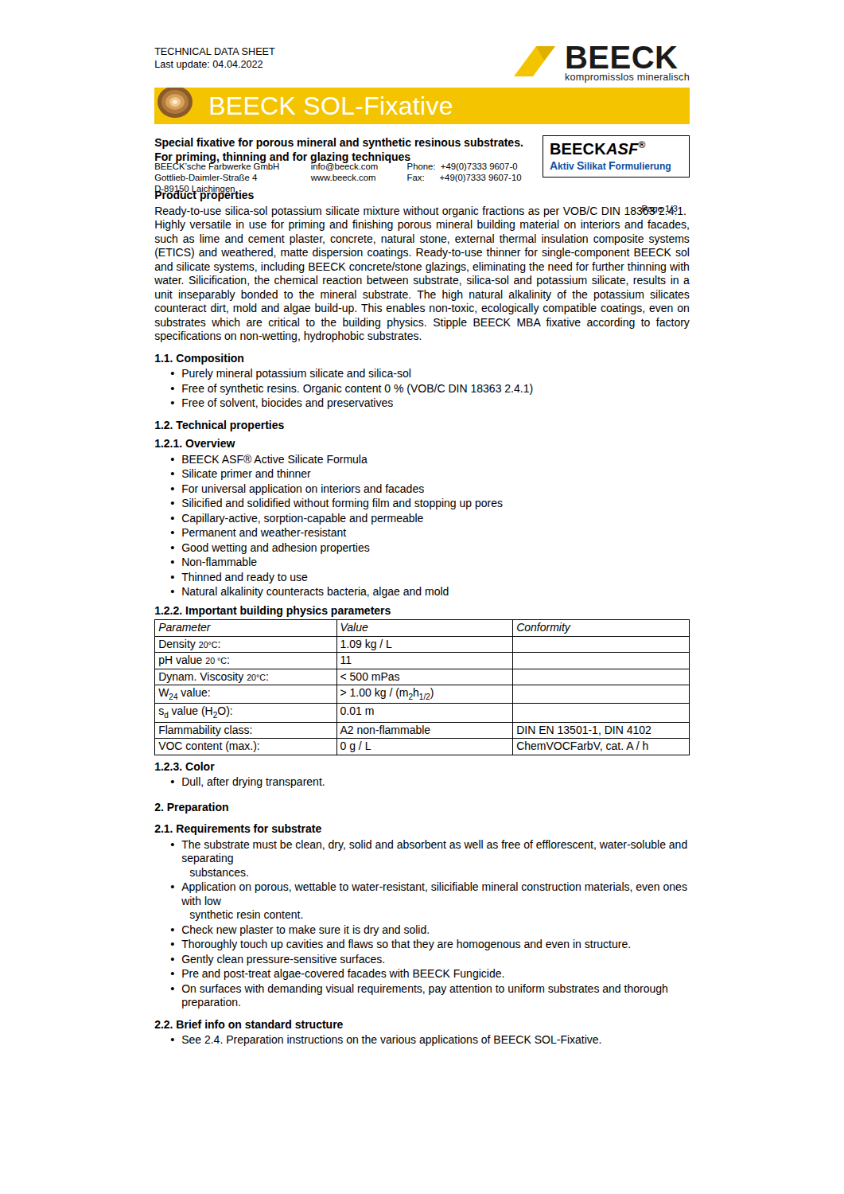TECHNICAL DATA SHEET
Last update: 04.04.2022
BEECK
kompromisslos mineralisch
BEECK SOL-Fixative
Special fixative for porous mineral and synthetic resinous substrates.
For priming, thinning and for glazing techniques
BEECKASF®
Aktiv Silikat Formulierung
Product properties
Ready-to-use silica-sol potassium silicate mixture without organic fractions as per VOB/C DIN 18363 2.4.1. Highly versatile in use for priming and finishing porous mineral building material on interiors and facades, such as lime and cement plaster, concrete, natural stone, external thermal insulation composite systems (ETICS) and weathered, matte dispersion coatings. Ready-to-use thinner for single-component BEECK sol and silicate systems, including BEECK concrete/stone glazings, eliminating the need for further thinning with water. Silicification, the chemical reaction between substrate, silica-sol and potassium silicate, results in a unit inseparably bonded to the mineral substrate. The high natural alkalinity of the potassium silicates counteract dirt, mold and algae build-up. This enables non-toxic, ecologically compatible coatings, even on substrates which are critical to the building physics. Stipple BEECK MBA fixative according to factory specifications on non-wetting, hydrophobic substrates.
1.1. Composition
Purely mineral potassium silicate and silica-sol
Free of synthetic resins. Organic content 0 % (VOB/C DIN 18363 2.4.1)
Free of solvent, biocides and preservatives
1.2. Technical properties
1.2.1. Overview
BEECK ASF® Active Silicate Formula
Silicate primer and thinner
For universal application on interiors and facades
Silicified and solidified without forming film and stopping up pores
Capillary-active, sorption-capable and permeable
Permanent and weather-resistant
Good wetting and adhesion properties
Non-flammable
Thinned and ready to use
Natural alkalinity counteracts bacteria, algae and mold
1.2.2. Important building physics parameters
| Parameter | Value | Conformity |
| --- | --- | --- |
| Density 20°C : | 1.09 kg / L | |
| pH value 20 °C : | 11 | |
| Dynam. Viscosity 20°C : | < 500 mPas | |
| W 24 value: | > 1.00 kg / (m 2 h 1/2 ) | |
| s d value (H 2 O): | 0.01 m | |
| Flammability class: | A2 non-flammable | DIN EN 13501-1, DIN 4102 |
| VOC content (max.): | 0 g / L | ChemVOCFarbV, cat. A / h |
1.2.3. Color
Dull, after drying transparent.
2. Preparation
2.1. Requirements for substrate
The substrate must be clean, dry, solid and absorbent as well as free of efflorescent, water-soluble and separatingsubstances.
Application on porous, wettable to water-resistant, silicifiable mineral construction materials, even ones with lowsynthetic resin content.
Check new plaster to make sure it is dry and solid.
Thoroughly touch up cavities and flaws so that they are homogenous and even in structure.
Gently clean pressure-sensitive surfaces.
Pre and post-treat algae-covered facades with BEECK Fungicide.
On surfaces with demanding visual requirements, pay attention to uniform substrates and thorough preparation.
2.2. Brief info on standard structure
See 2.4. Preparation instructions on the various applications of BEECK SOL-Fixative.
BEECK’sche Farbwerke GmbH
Gottlieb-Daimler-Straße 4
D-89150 Laichingen
info@beeck.com
www.beeck.com
Phone: +49(0)7333 9607-0
Fax: +49(0)7333 9607-10
Page 1/3